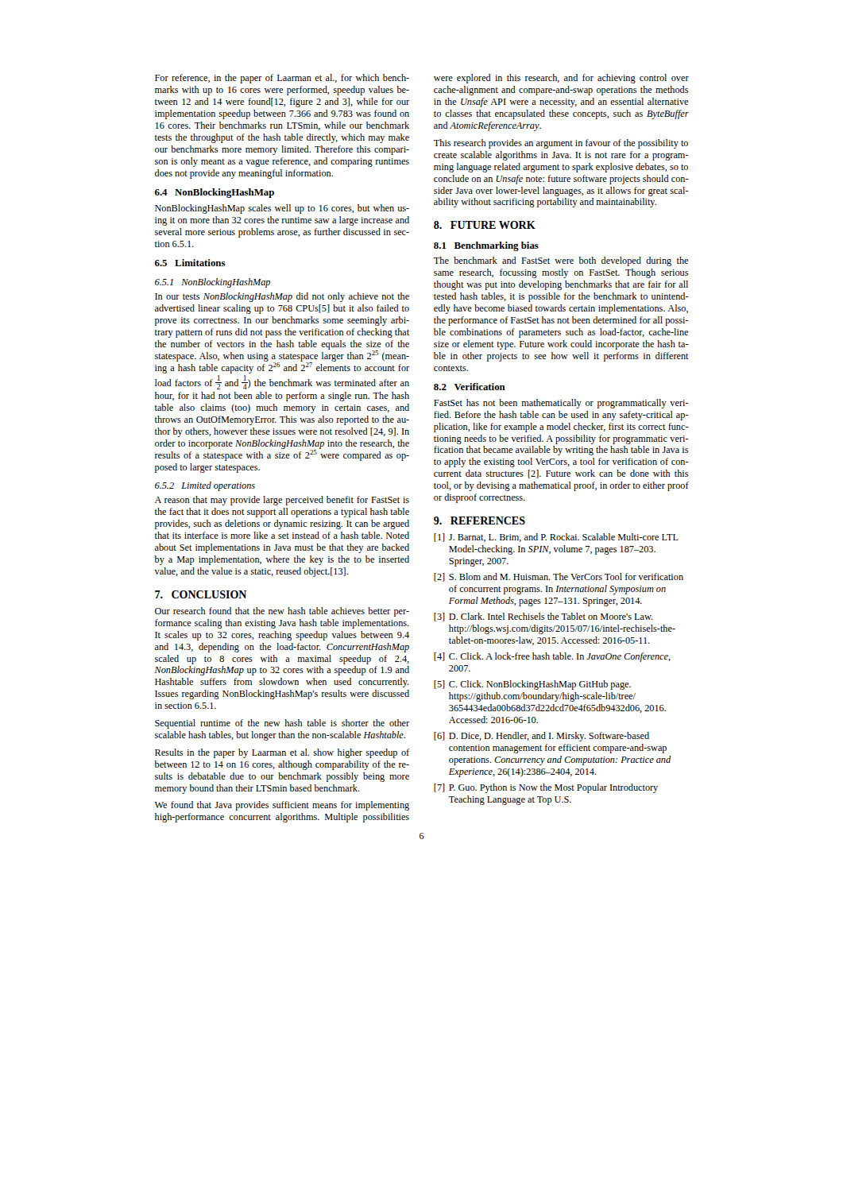For reference, in the paper of Laarman et al., for which benchmarks with up to 16 cores were performed, speedup values between 12 and 14 were found[12, figure 2 and 3], while for our implementation speedup between 7.366 and 9.783 was found on 16 cores. Their benchmarks run LTSmin, while our benchmark tests the throughput of the hash table directly, which may make our benchmarks more memory limited. Therefore this comparison is only meant as a vague reference, and comparing runtimes does not provide any meaningful information.
6.4 NonBlockingHashMap
NonBlockingHashMap scales well up to 16 cores, but when using it on more than 32 cores the runtime saw a large increase and several more serious problems arose, as further discussed in section 6.5.1.
6.5 Limitations
6.5.1 NonBlockingHashMap
In our tests NonBlockingHashMap did not only achieve not the advertised linear scaling up to 768 CPUs[5] but it also failed to prove its correctness. In our benchmarks some seemingly arbitrary pattern of runs did not pass the verification of checking that the number of vectors in the hash table equals the size of the statespace. Also, when using a statespace larger than 225 (meaning a hash table capacity of 226 and 227 elements to account for load factors of 12 and 14) the benchmark was terminated after an hour, for it had not been able to perform a single run. The hash table also claims (too) much memory in certain cases, and throws an OutOfMemoryError. This was also reported to the author by others, however these issues were not resolved [24, 9]. In order to incorporate NonBlockingHashMap into the research, the results of a statespace with a size of 225 were compared as opposed to larger statespaces.
6.5.2 Limited operations
A reason that may provide large perceived benefit for FastSet is the fact that it does not support all operations a typical hash table provides, such as deletions or dynamic resizing. It can be argued that its interface is more like a set instead of a hash table. Noted about Set implementations in Java must be that they are backed by a Map implementation, where the key is the to be inserted value, and the value is a static, reused object.[13].
7. CONCLUSION
Our research found that the new hash table achieves better performance scaling than existing Java hash table implementations. It scales up to 32 cores, reaching speedup values between 9.4 and 14.3, depending on the load-factor. ConcurrentHashMap scaled up to 8 cores with a maximal speedup of 2.4, NonBlockingHashMap up to 32 cores with a speedup of 1.9 and Hashtable suffers from slowdown when used concurrently. Issues regarding NonBlockingHashMap's results were discussed in section 6.5.1.
Sequential runtime of the new hash table is shorter the other scalable hash tables, but longer than the non-scalable Hashtable.
Results in the paper by Laarman et al. show higher speedup of between 12 to 14 on 16 cores, although comparability of the results is debatable due to our benchmark possibly being more memory bound than their LTSmin based benchmark.
We found that Java provides sufficient means for implementing high-performance concurrent algorithms. Multiple possibilities were explored in this research, and for achieving control over cache-alignment and compare-and-swap operations the methods in the Unsafe API were a necessity, and an essential alternative to classes that encapsulated these concepts, such as ByteBuffer and AtomicReferenceArray.
This research provides an argument in favour of the possibility to create scalable algorithms in Java. It is not rare for a programming language related argument to spark explosive debates, so to conclude on an Unsafe note: future software projects should consider Java over lower-level languages, as it allows for great scalability without sacrificing portability and maintainability.
8. FUTURE WORK
8.1 Benchmarking bias
The benchmark and FastSet were both developed during the same research, focussing mostly on FastSet. Though serious thought was put into developing benchmarks that are fair for all tested hash tables, it is possible for the benchmark to unintendedly have become biased towards certain implementations. Also, the performance of FastSet has not been determined for all possible combinations of parameters such as load-factor, cache-line size or element type. Future work could incorporate the hash table in other projects to see how well it performs in different contexts.
8.2 Verification
FastSet has not been mathematically or programmatically verified. Before the hash table can be used in any safety-critical application, like for example a model checker, first its correct functioning needs to be verified. A possibility for programmatic verification that became available by writing the hash table in Java is to apply the existing tool VerCors, a tool for verification of concurrent data structures [2]. Future work can be done with this tool, or by devising a mathematical proof, in order to either proof or disproof correctness.
9. REFERENCES
J. Barnat, L. Brim, and P. Rockai. Scalable Multi-core LTL Model-checking. In SPIN, volume 7, pages 187–203. Springer, 2007.
S. Blom and M. Huisman. The VerCors Tool for verification of concurrent programs. In International Symposium on Formal Methods, pages 127–131. Springer, 2014.
D. Clark. Intel Rechisels the Tablet on Moore's Law. http://blogs.wsj.com/digits/2015/07/16/intel-rechisels-the-tablet-on-moores-law, 2015. Accessed: 2016-05-11.
C. Click. A lock-free hash table. In JavaOne Conference, 2007.
C. Click. NonBlockingHashMap GitHub page. https://github.com/boundary/high-scale-lib/tree/ 3654434eda00b68d37d22dcd70e4f65db9432d06, 2016. Accessed: 2016-06-10.
D. Dice, D. Hendler, and I. Mirsky. Software-based contention management for efficient compare-and-swap operations. Concurrency and Computation: Practice and Experience, 26(14):2386–2404, 2014.
P. Guo. Python is Now the Most Popular Introductory Teaching Language at Top U.S.
6